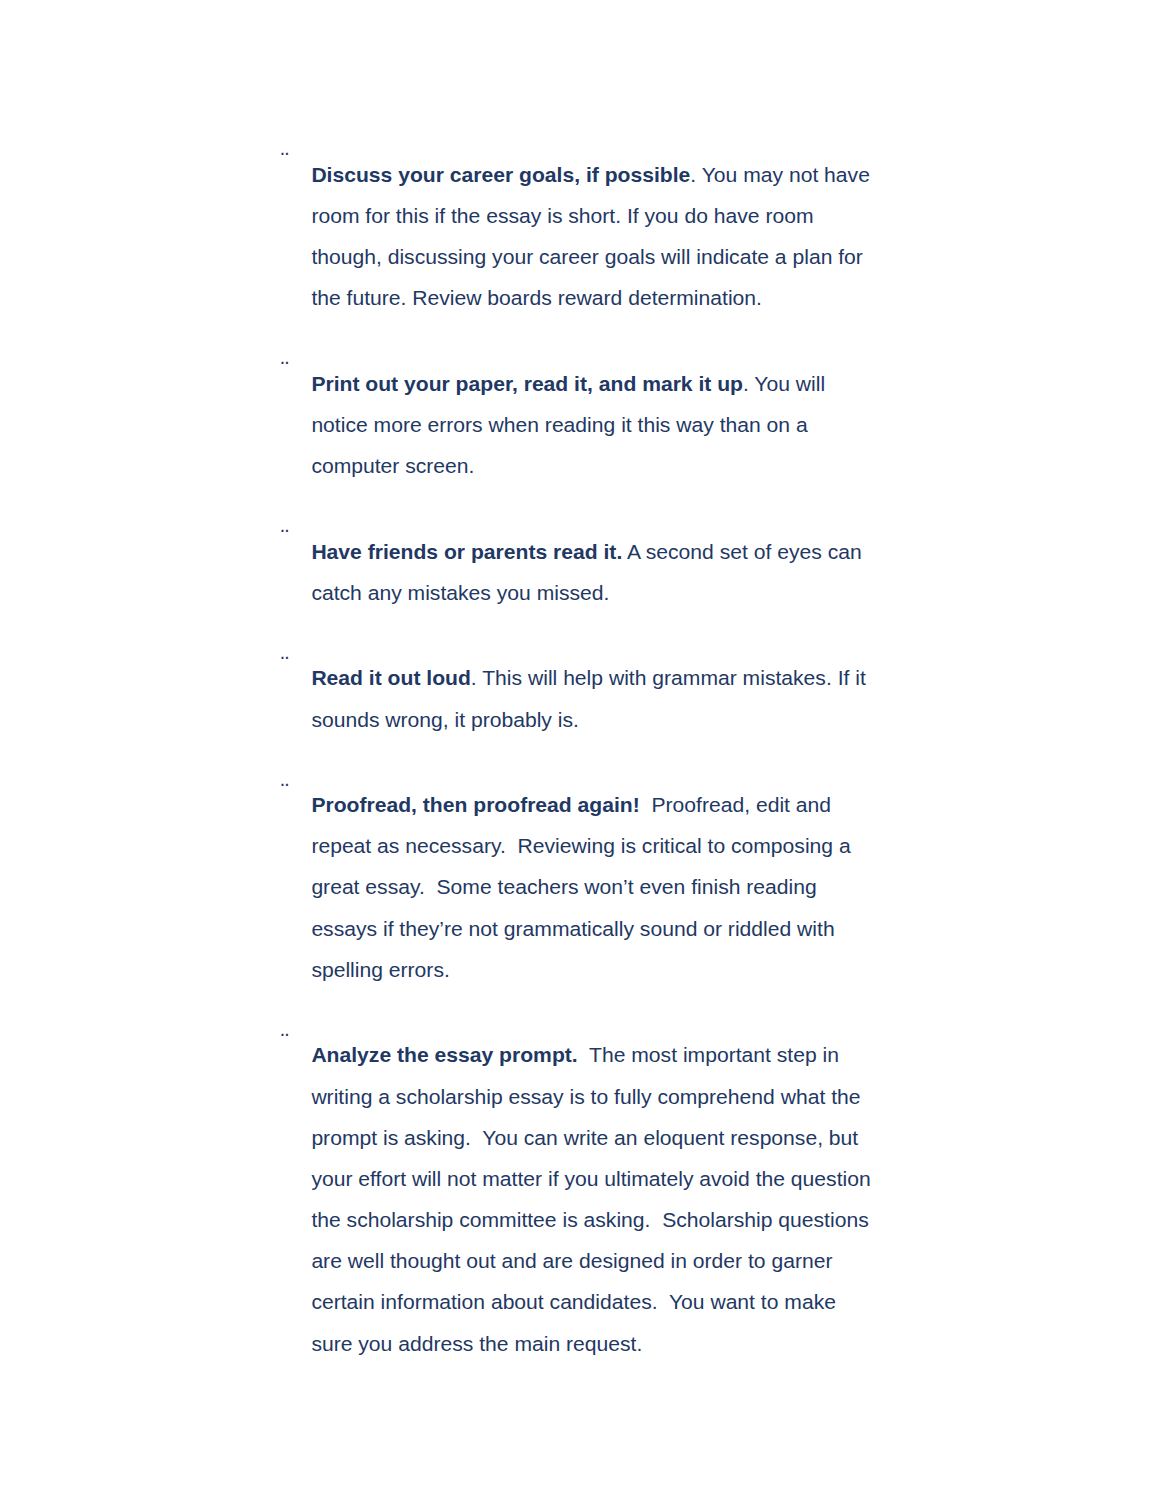Discuss your career goals, if possible. You may not have room for this if the essay is short. If you do have room though, discussing your career goals will indicate a plan for the future. Review boards reward determination.
Print out your paper, read it, and mark it up. You will notice more errors when reading it this way than on a computer screen.
Have friends or parents read it. A second set of eyes can catch any mistakes you missed.
Read it out loud. This will help with grammar mistakes. If it sounds wrong, it probably is.
Proofread, then proofread again! Proofread, edit and repeat as necessary. Reviewing is critical to composing a great essay. Some teachers won’t even finish reading essays if they’re not grammatically sound or riddled with spelling errors.
Analyze the essay prompt. The most important step in writing a scholarship essay is to fully comprehend what the prompt is asking. You can write an eloquent response, but your effort will not matter if you ultimately avoid the question the scholarship committee is asking. Scholarship questions are well thought out and are designed in order to garner certain information about candidates. You want to make sure you address the main request.